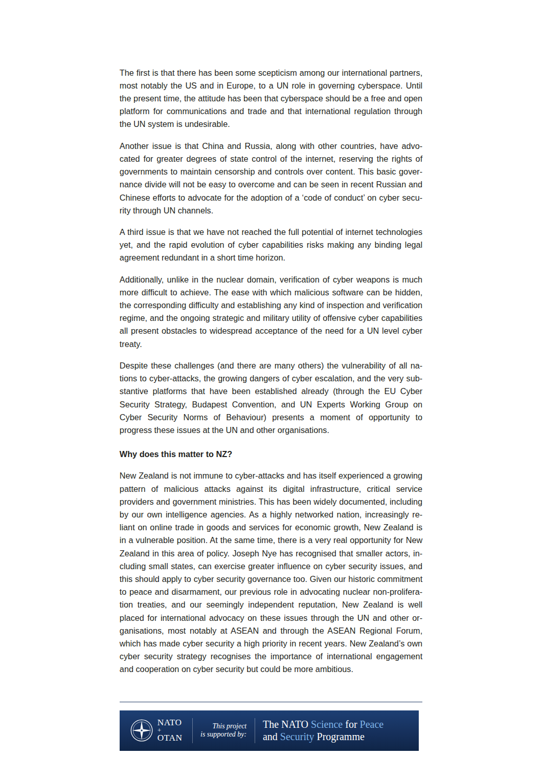The first is that there has been some scepticism among our international partners, most notably the US and in Europe, to a UN role in governing cyberspace. Until the present time, the attitude has been that cyberspace should be a free and open platform for communications and trade and that international regulation through the UN system is undesirable.
Another issue is that China and Russia, along with other countries, have advocated for greater degrees of state control of the internet, reserving the rights of governments to maintain censorship and controls over content. This basic governance divide will not be easy to overcome and can be seen in recent Russian and Chinese efforts to advocate for the adoption of a ‘code of conduct’ on cyber security through UN channels.
A third issue is that we have not reached the full potential of internet technologies yet, and the rapid evolution of cyber capabilities risks making any binding legal agreement redundant in a short time horizon.
Additionally, unlike in the nuclear domain, verification of cyber weapons is much more difficult to achieve. The ease with which malicious software can be hidden, the corresponding difficulty and establishing any kind of inspection and verification regime, and the ongoing strategic and military utility of offensive cyber capabilities all present obstacles to widespread acceptance of the need for a UN level cyber treaty.
Despite these challenges (and there are many others) the vulnerability of all nations to cyber-attacks, the growing dangers of cyber escalation, and the very substantive platforms that have been established already (through the EU Cyber Security Strategy, Budapest Convention, and UN Experts Working Group on Cyber Security Norms of Behaviour) presents a moment of opportunity to progress these issues at the UN and other organisations.
Why does this matter to NZ?
New Zealand is not immune to cyber-attacks and has itself experienced a growing pattern of malicious attacks against its digital infrastructure, critical service providers and government ministries. This has been widely documented, including by our own intelligence agencies. As a highly networked nation, increasingly reliant on online trade in goods and services for economic growth, New Zealand is in a vulnerable position. At the same time, there is a very real opportunity for New Zealand in this area of policy. Joseph Nye has recognised that smaller actors, including small states, can exercise greater influence on cyber security issues, and this should apply to cyber security governance too. Given our historic commitment to peace and disarmament, our previous role in advocating nuclear non-proliferation treaties, and our seemingly independent reputation, New Zealand is well placed for international advocacy on these issues through the UN and other organisations, most notably at ASEAN and through the ASEAN Regional Forum, which has made cyber security a high priority in recent years. New Zealand’s own cyber security strategy recognises the importance of international engagement and cooperation on cyber security but could be more ambitious.
NATO+OTAN
This project
is supported by:
The NATO Science for Peace
and Security Programme